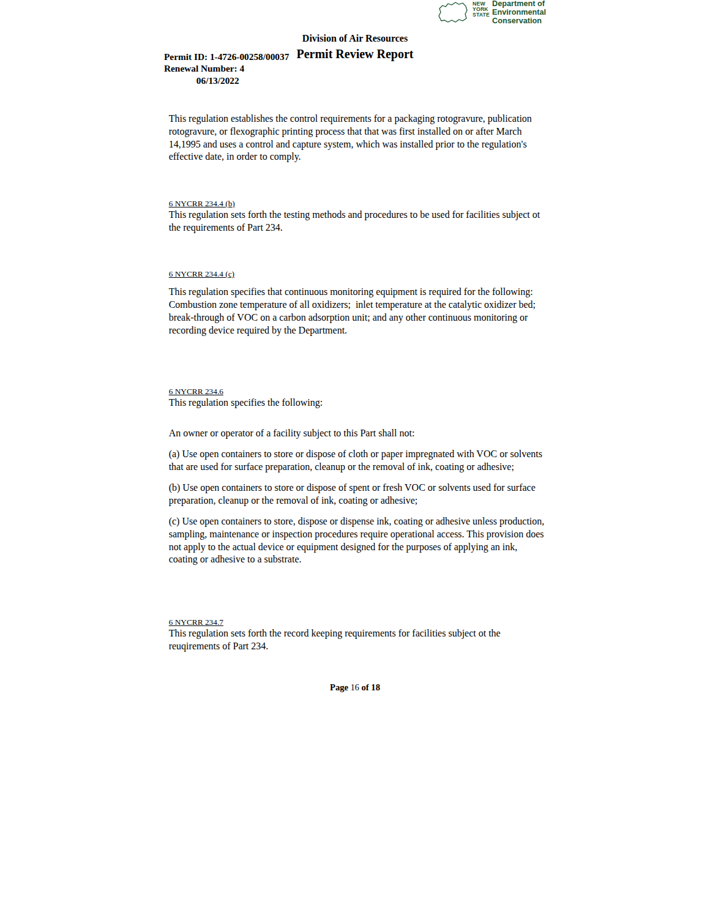NEW
YORK
STATE
Department of Environmental Conservation
Division of Air Resources
Permit Review Report
Permit ID: 1-4726-00258/00037
Renewal Number: 4
06/13/2022
This regulation establishes the control requirements for a packaging rotogravure, publication rotogravure, or flexographic printing process that that was first installed on or after March 14,1995 and uses a control and capture system, which was installed prior to the regulation's effective date, in order to comply.
6 NYCRR 234.4 (b)
This regulation sets forth the testing methods and procedures to be used for facilities subject ot the requirements of Part 234.
6 NYCRR 234.4 (c)
This regulation specifies that continuous monitoring equipment is required for the following: Combustion zone temperature of all oxidizers; inlet temperature at the catalytic oxidizer bed; break-through of VOC on a carbon adsorption unit; and any other continuous monitoring or recording device required by the Department.
6 NYCRR 234.6
This regulation specifies the following:
An owner or operator of a facility subject to this Part shall not:
(a) Use open containers to store or dispose of cloth or paper impregnated with VOC or solvents that are used for surface preparation, cleanup or the removal of ink, coating or adhesive;
(b) Use open containers to store or dispose of spent or fresh VOC or solvents used for surface preparation, cleanup or the removal of ink, coating or adhesive;
(c) Use open containers to store, dispose or dispense ink, coating or adhesive unless production, sampling, maintenance or inspection procedures require operational access. This provision does not apply to the actual device or equipment designed for the purposes of applying an ink, coating or adhesive to a substrate.
6 NYCRR 234.7
This regulation sets forth the record keeping requirements for facilities subject ot the reuqirements of Part 234.
Page 16 of 18